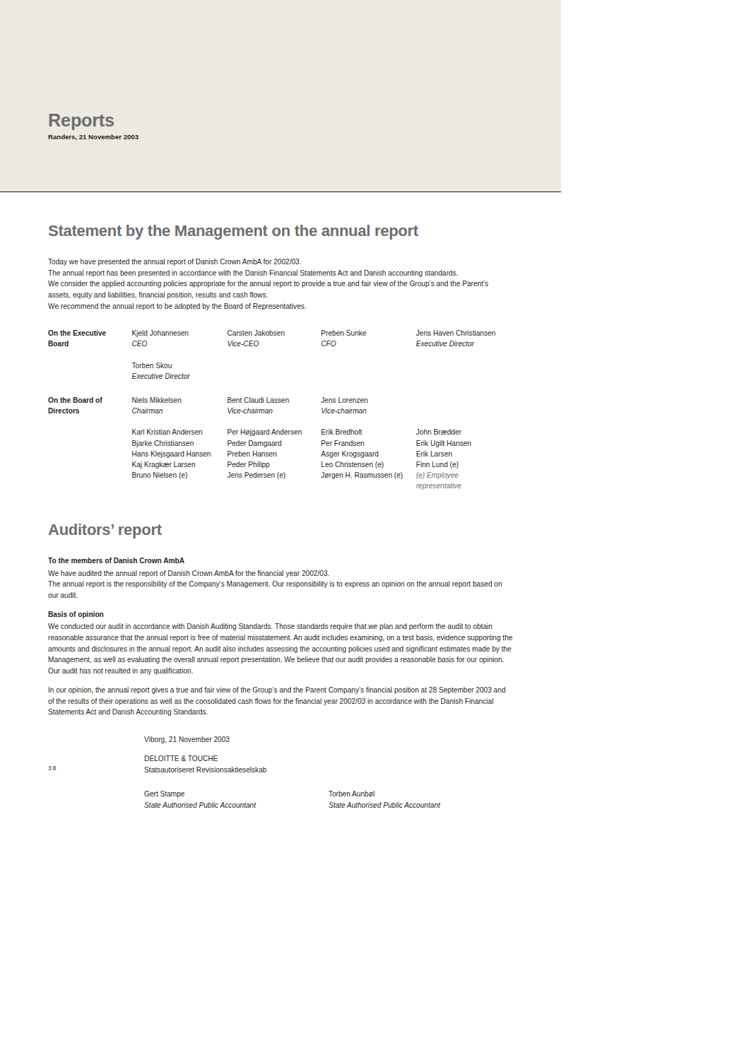Reports
Randers, 21 November 2003
Statement by the Management on the annual report
Today we have presented the annual report of Danish Crown AmbA for 2002/03.
The annual report has been presented in accordance with the Danish Financial Statements Act and Danish accounting standards.
We consider the applied accounting policies appropriate for the annual report to provide a true and fair view of the Group’s and the Parent’s assets, equity and liabilities, financial position, results and cash flows.
We recommend the annual report to be adopted by the Board of Representatives.
| On the Executive Board | Kjeld Johannesen CEO | Carsten Jakobsen Vice-CEO | Preben Sunke CFO | Jens Haven Christiansen Executive Director |
| | Torben Skou Executive Director | | | |
| On the Board of Directors | Niels Mikkelsen Chairman | Bent Claudi Lassen Vice-chairman | Jens Lorenzen Vice-chairman | |
| | Karl Kristian Andersen | Per Højgaard Andersen | Erik Bredholt | John Brædder |
| | Bjarke Christiansen | Peder Damgaard | Per Frandsen | Erik Ugilt Hansen |
| | Hans Klejsgaard Hansen | Preben Hansen | Asger Krogsgaard | Erik Larsen |
| | Kaj Kragkær Larsen | Peder Philipp | Leo Christensen (e) | Finn Lund (e) |
| | Bruno Nielsen (e) | Jens Pedersen (e) | Jørgen H. Rasmussen (e) | (e) Employee representative |
Auditors’ report
To the members of Danish Crown AmbA
We have audited the annual report of Danish Crown AmbA for the financial year 2002/03.
The annual report is the responsibility of the Company’s Management. Our responsibility is to express an opinion on the annual report based on our audit.
Basis of opinion
We conducted our audit in accordance with Danish Auditing Standards. Those standards require that we plan and perform the audit to obtain reasonable assurance that the annual report is free of material misstatement. An audit includes examining, on a test basis, evidence supporting the amounts and disclosures in the annual report. An audit also includes assessing the accounting policies used and significant estimates made by the Management, as well as evaluating the overall annual report presentation. We believe that our audit provides a reasonable basis for our opinion.
Our audit has not resulted in any qualification.
In our opinion, the annual report gives a true and fair view of the Group’s and the Parent Company’s financial position at 28 September 2003 and of the results of their operations as well as the consolidated cash flows for the financial year 2002/03 in accordance with the Danish Financial Statements Act and Danish Accounting Standards.
Viborg, 21 November 2003
DELOITTE & TOUCHE
Statsautoriseret Revisionsaktieselskab
Gert Stampe
State Authorised Public Accountant
Torben Aunbøl
State Authorised Public Accountant
38